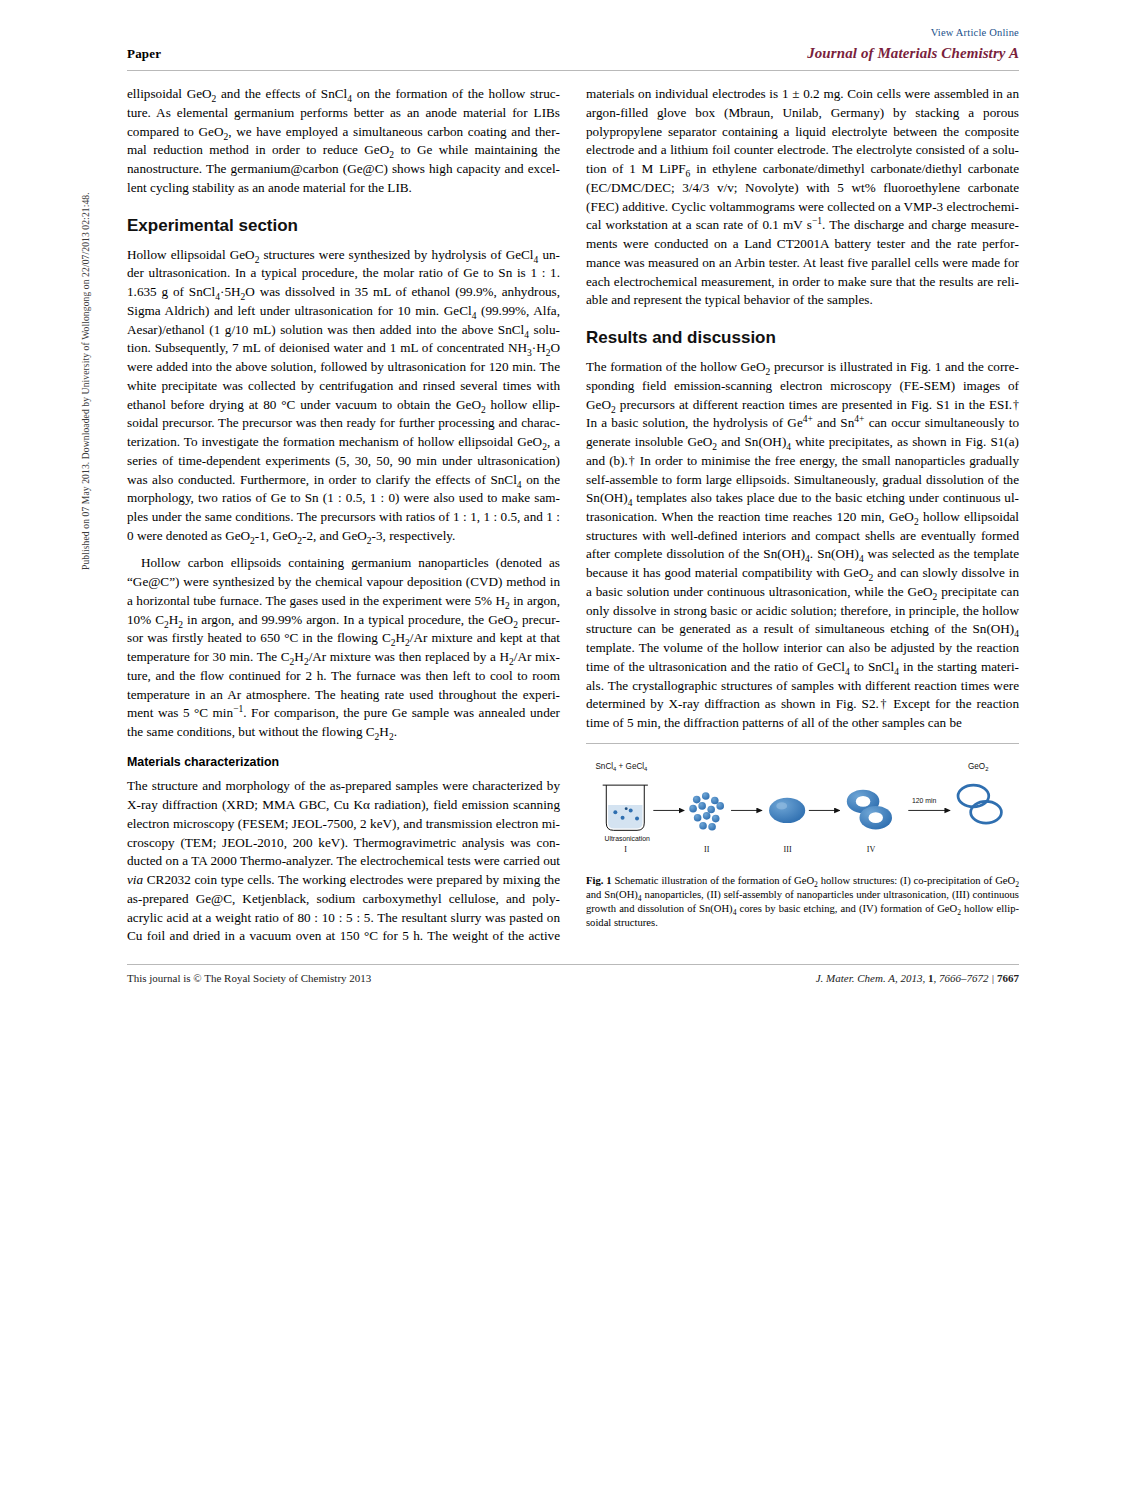View Article Online
Paper
Journal of Materials Chemistry A
Published on 07 May 2013. Downloaded by University of Wollongong on 22/07/2013 02:21:48.
ellipsoidal GeO2 and the effects of SnCl4 on the formation of the hollow structure. As elemental germanium performs better as an anode material for LIBs compared to GeO2, we have employed a simultaneous carbon coating and thermal reduction method in order to reduce GeO2 to Ge while maintaining the nanostructure. The germanium@carbon (Ge@C) shows high capacity and excellent cycling stability as an anode material for the LIB.
Experimental section
Hollow ellipsoidal GeO2 structures were synthesized by hydrolysis of GeCl4 under ultrasonication. In a typical procedure, the molar ratio of Ge to Sn is 1 : 1. 1.635 g of SnCl4·5H2O was dissolved in 35 mL of ethanol (99.9%, anhydrous, Sigma Aldrich) and left under ultrasonication for 10 min. GeCl4 (99.99%, Alfa, Aesar)/ethanol (1 g/10 mL) solution was then added into the above SnCl4 solution. Subsequently, 7 mL of deionised water and 1 mL of concentrated NH3·H2O were added into the above solution, followed by ultrasonication for 120 min. The white precipitate was collected by centrifugation and rinsed several times with ethanol before drying at 80 °C under vacuum to obtain the GeO2 hollow ellipsoidal precursor. The precursor was then ready for further processing and characterization. To investigate the formation mechanism of hollow ellipsoidal GeO2, a series of time-dependent experiments (5, 30, 50, 90 min under ultrasonication) was also conducted. Furthermore, in order to clarify the effects of SnCl4 on the morphology, two ratios of Ge to Sn (1 : 0.5, 1 : 0) were also used to make samples under the same conditions. The precursors with ratios of 1 : 1, 1 : 0.5, and 1 : 0 were denoted as GeO2-1, GeO2-2, and GeO2-3, respectively.
Hollow carbon ellipsoids containing germanium nanoparticles (denoted as “Ge@C”) were synthesized by the chemical vapour deposition (CVD) method in a horizontal tube furnace. The gases used in the experiment were 5% H2 in argon, 10% C2H2 in argon, and 99.99% argon. In a typical procedure, the GeO2 precursor was firstly heated to 650 °C in the flowing C2H2/Ar mixture and kept at that temperature for 30 min. The C2H2/Ar mixture was then replaced by a H2/Ar mixture, and the flow continued for 2 h. The furnace was then left to cool to room temperature in an Ar atmosphere. The heating rate used throughout the experiment was 5 °C min−1. For comparison, the pure Ge sample was annealed under the same conditions, but without the flowing C2H2.
Materials characterization
The structure and morphology of the as-prepared samples were characterized by X-ray diffraction (XRD; MMA GBC, Cu Kα radiation), field emission scanning electron microscopy (FESEM; JEOL-7500, 2 keV), and transmission electron microscopy (TEM; JEOL-2010, 200 keV). Thermogravimetric analysis was conducted on a TA 2000 Thermo-analyzer. The electrochemical tests were carried out via CR2032 coin type cells. The working electrodes were prepared by mixing the as-prepared Ge@C, Ketjenblack, sodium carboxymethyl cellulose, and polyacrylic acid at a weight ratio of 80 : 10 : 5 : 5. The resultant slurry was pasted on Cu foil and dried in a vacuum oven at 150 °C for 5 h. The weight of the active materials on individual electrodes is 1 ± 0.2 mg. Coin cells were assembled in an argon-filled glove box (Mbraun, Unilab, Germany) by stacking a porous polypropylene separator containing a liquid electrolyte between the composite electrode and a lithium foil counter electrode. The electrolyte consisted of a solution of 1 M LiPF6 in ethylene carbonate/dimethyl carbonate/diethyl carbonate (EC/DMC/DEC; 3/4/3 v/v; Novolyte) with 5 wt% fluoroethylene carbonate (FEC) additive. Cyclic voltammograms were collected on a VMP-3 electrochemical workstation at a scan rate of 0.1 mV s−1. The discharge and charge measurements were conducted on a Land CT2001A battery tester and the rate performance was measured on an Arbin tester. At least five parallel cells were made for each electrochemical measurement, in order to make sure that the results are reliable and represent the typical behavior of the samples.
Results and discussion
The formation of the hollow GeO2 precursor is illustrated in Fig. 1 and the corresponding field emission-scanning electron microscopy (FE-SEM) images of GeO2 precursors at different reaction times are presented in Fig. S1 in the ESI.† In a basic solution, the hydrolysis of Ge4+ and Sn4+ can occur simultaneously to generate insoluble GeO2 and Sn(OH)4 white precipitates, as shown in Fig. S1(a) and (b).† In order to minimise the free energy, the small nanoparticles gradually self-assemble to form large ellipsoids. Simultaneously, gradual dissolution of the Sn(OH)4 templates also takes place due to the basic etching under continuous ultrasonication. When the reaction time reaches 120 min, GeO2 hollow ellipsoidal structures with well-defined interiors and compact shells are eventually formed after complete dissolution of the Sn(OH)4. Sn(OH)4 was selected as the template because it has good material compatibility with GeO2 and can slowly dissolve in a basic solution under continuous ultrasonication, while the GeO2 precipitate can only dissolve in strong basic or acidic solution; therefore, in principle, the hollow structure can be generated as a result of simultaneous etching of the Sn(OH)4 template. The volume of the hollow interior can also be adjusted by the reaction time of the ultrasonication and the ratio of GeCl4 to SnCl4 in the starting materials. The crystallographic structures of samples with different reaction times were determined by X-ray diffraction as shown in Fig. S2.† Except for the reaction time of 5 min, the diffraction patterns of all of the other samples can be
SnCl4 + GeCl4 GeO2 Ultrasonication I II III IV 120 min
Fig. 1 Schematic illustration of the formation of GeO2 hollow structures: (I) co-precipitation of GeO2 and Sn(OH)4 nanoparticles, (II) self-assembly of nanoparticles under ultrasonication, (III) continuous growth and dissolution of Sn(OH)4 cores by basic etching, and (IV) formation of GeO2 hollow ellipsoidal structures.
This journal is © The Royal Society of Chemistry 2013
J. Mater. Chem. A, 2013, 1, 7666–7672 | 7667